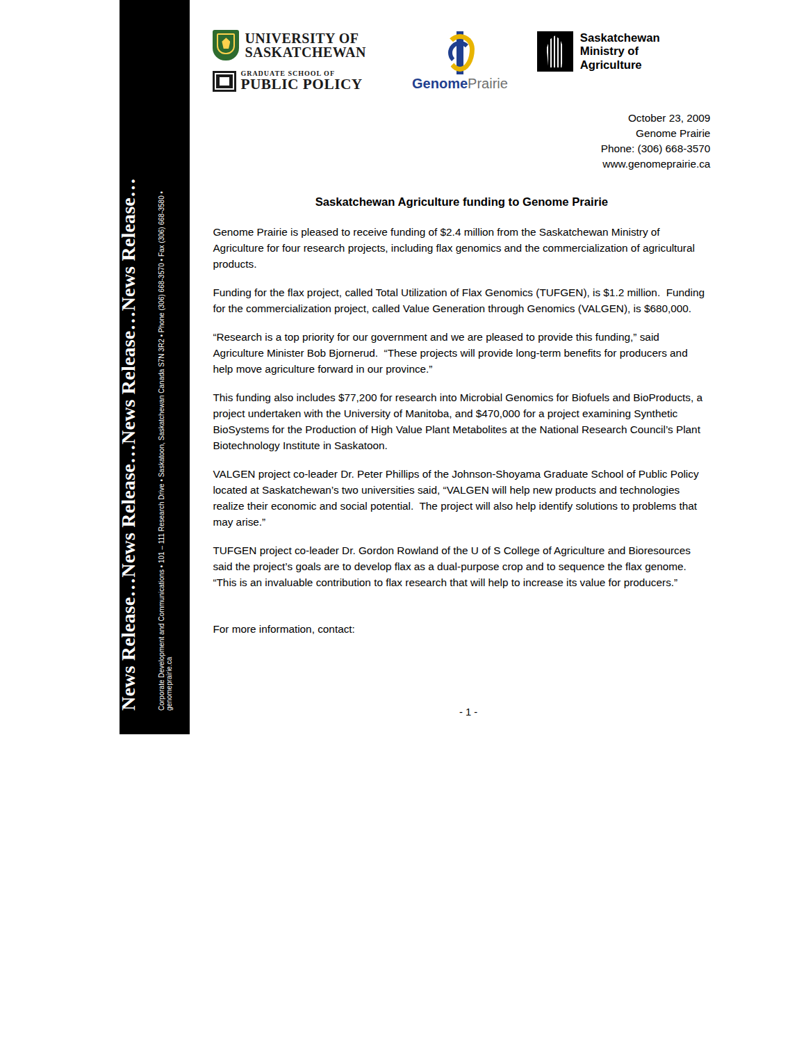News Release…News Release…News Release…News Release…
Corporate Development and Communications • 101 – 111 Research Drive • Saskatoon, Saskatchewan Canada S7N 3R2 • Phone (306) 668-3570 • Fax (306) 668-3580 • genomeprairie.ca
UNIVERSITY OF SASKATCHEWAN
GRADUATE SCHOOL OF PUBLIC POLICY
Genome Prairie
Saskatchewan Ministry of Agriculture
October 23, 2009
Genome Prairie
Phone: (306) 668-3570
www.genomeprairie.ca
Saskatchewan Agriculture funding to Genome Prairie
Genome Prairie is pleased to receive funding of $2.4 million from the Saskatchewan Ministry of Agriculture for four research projects, including flax genomics and the commercialization of agricultural products.
Funding for the flax project, called Total Utilization of Flax Genomics (TUFGEN), is $1.2 million. Funding for the commercialization project, called Value Generation through Genomics (VALGEN), is $680,000.
“Research is a top priority for our government and we are pleased to provide this funding,” said Agriculture Minister Bob Bjornerud. “These projects will provide long-term benefits for producers and help move agriculture forward in our province.”
This funding also includes $77,200 for research into Microbial Genomics for Biofuels and BioProducts, a project undertaken with the University of Manitoba, and $470,000 for a project examining Synthetic BioSystems for the Production of High Value Plant Metabolites at the National Research Council’s Plant Biotechnology Institute in Saskatoon.
VALGEN project co-leader Dr. Peter Phillips of the Johnson-Shoyama Graduate School of Public Policy located at Saskatchewan’s two universities said, “VALGEN will help new products and technologies realize their economic and social potential. The project will also help identify solutions to problems that may arise.”
TUFGEN project co-leader Dr. Gordon Rowland of the U of S College of Agriculture and Bioresources said the project’s goals are to develop flax as a dual-purpose crop and to sequence the flax genome. “This is an invaluable contribution to flax research that will help to increase its value for producers.”
For more information, contact:
- 1 -